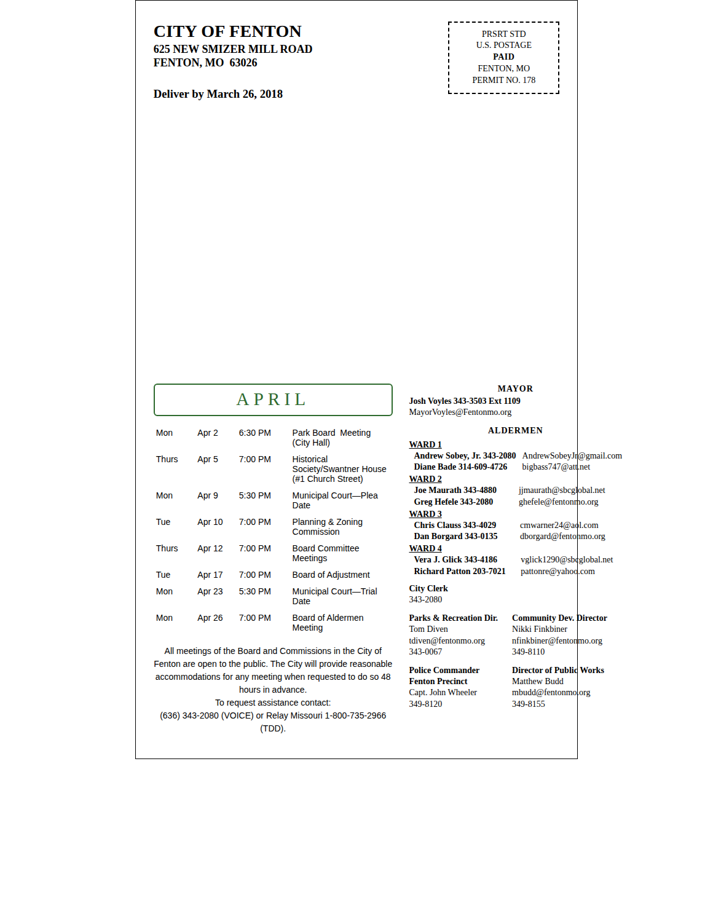CITY OF FENTON
625 NEW SMIZER MILL ROAD
FENTON, MO 63026
Deliver by March 26, 2018
PRSRT STD
U.S. POSTAGE
PAID
FENTON, MO
PERMIT NO. 178
APRIL
| Mon | Apr 2 | 6:30 PM | Park Board Meeting (City Hall) |
| Thurs | Apr 5 | 7:00 PM | Historical Society/Swantner House (#1 Church Street) |
| Mon | Apr 9 | 5:30 PM | Municipal Court—Plea Date |
| Tue | Apr 10 | 7:00 PM | Planning & Zoning Commission |
| Thurs | Apr 12 | 7:00 PM | Board Committee Meetings |
| Tue | Apr 17 | 7:00 PM | Board of Adjustment |
| Mon | Apr 23 | 5:30 PM | Municipal Court—Trial Date |
| Mon | Apr 26 | 7:00 PM | Board of Aldermen Meeting |
All meetings of the Board and Commissions in the City of Fenton are open to the public. The City will provide reasonable accommodations for any meeting when requested to do so 48 hours in advance.
To request assistance contact:
(636) 343-2080 (VOICE) or Relay Missouri 1-800-735-2966 (TDD).
MAYOR
Josh Voyles 343-3503 Ext 1109
MayorVoyles@Fentonmo.org
ALDERMEN
WARD 1
| Andrew Sobey, Jr. 343-2080 | AndrewSobeyJr@gmail.com |
| Diane Bade 314-609-4726 | bigbass747@att.net |
WARD 2
| Joe Maurath 343-4880 | jjmaurath@sbcglobal.net |
| Greg Hefele 343-2080 | ghefele@fentonmo.org |
WARD 3
| Chris Clauss 343-4029 | cmwarner24@aol.com |
| Dan Borgard 343-0135 | dborgard@fentonmo.org |
WARD 4
| Vera J. Glick 343-4186 | vglick1290@sbcglobal.net |
| Richard Patton 203-7021 | pattonre@yahoo.com |
City Clerk
343-2080
| Parks & Recreation Dir. Tom Diven tdiven@fentonmo.org 343-0067 | Community Dev. Director Nikki Finkbiner nfinkbiner@fentonmo.org 349-8110 |
| Police Commander Fenton Precinct Capt. John Wheeler 349-8120 | Director of Public Works Matthew Budd mbudd@fentonmo.org 349-8155 |